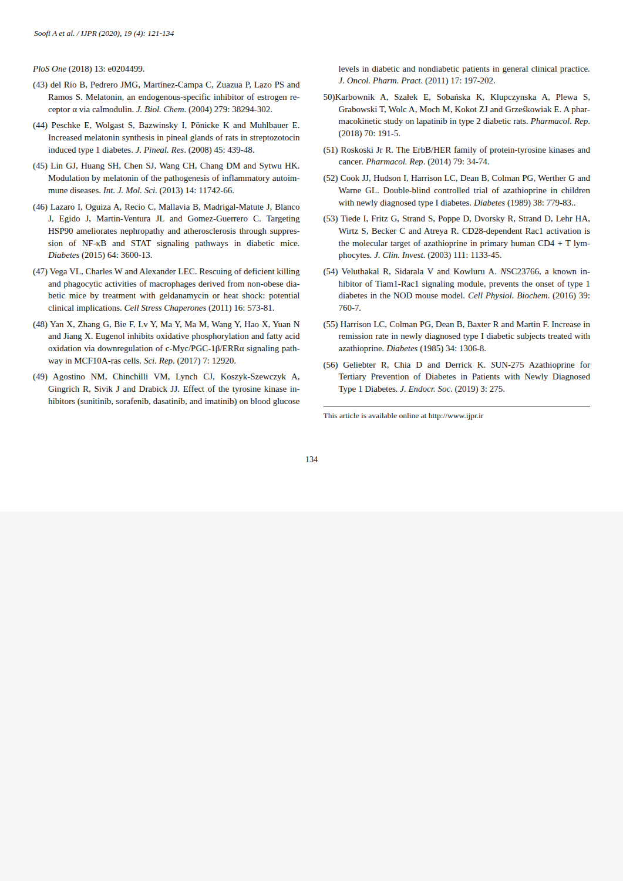Soofi A et al. / IJPR (2020), 19 (4): 121-134
PloS One (2018) 13: e0204499.
(43) del Río B, Pedrero JMG, Martínez-Campa C, Zuazua P, Lazo PS and Ramos S. Melatonin, an endogenous-specific inhibitor of estrogen receptor α via calmodulin. J. Biol. Chem. (2004) 279: 38294-302.
(44) Peschke E, Wolgast S, Bazwinsky I, Pönicke K and Muhlbauer E. Increased melatonin synthesis in pineal glands of rats in streptozotocin induced type 1 diabetes. J. Pineal. Res. (2008) 45: 439-48.
(45) Lin GJ, Huang SH, Chen SJ, Wang CH, Chang DM and Sytwu HK. Modulation by melatonin of the pathogenesis of inflammatory autoimmune diseases. Int. J. Mol. Sci. (2013) 14: 11742-66.
(46) Lazaro I, Oguiza A, Recio C, Mallavia B, Madrigal-Matute J, Blanco J, Egido J, Martin-Ventura JL and Gomez-Guerrero C. Targeting HSP90 ameliorates nephropathy and atherosclerosis through suppression of NF-κB and STAT signaling pathways in diabetic mice. Diabetes (2015) 64: 3600-13.
(47) Vega VL, Charles W and Alexander LEC. Rescuing of deficient killing and phagocytic activities of macrophages derived from non-obese diabetic mice by treatment with geldanamycin or heat shock: potential clinical implications. Cell Stress Chaperones (2011) 16: 573-81.
(48) Yan X, Zhang G, Bie F, Lv Y, Ma Y, Ma M, Wang Y, Hao X, Yuan N and Jiang X. Eugenol inhibits oxidative phosphorylation and fatty acid oxidation via downregulation of c-Myc/PGC-1β/ERRα signaling pathway in MCF10A-ras cells. Sci. Rep. (2017) 7: 12920.
(49) Agostino NM, Chinchilli VM, Lynch CJ, Koszyk-Szewczyk A, Gingrich R, Sivik J and Drabick JJ. Effect of the tyrosine kinase inhibitors (sunitinib, sorafenib, dasatinib, and imatinib) on blood glucose levels in diabetic and nondiabetic patients in general clinical practice. J. Oncol. Pharm. Pract. (2011) 17: 197-202.
50) Karbownik A, Szałek E, Sobańska K, Klupczynska A, Plewa S, Grabowski T, Wolc A, Moch M, Kokot ZJ and Grześkowiak E. A pharmacokinetic study on lapatinib in type 2 diabetic rats. Pharmacol. Rep. (2018) 70: 191-5.
(51) Roskoski Jr R. The ErbB/HER family of protein-tyrosine kinases and cancer. Pharmacol. Rep. (2014) 79: 34-74.
(52) Cook JJ, Hudson I, Harrison LC, Dean B, Colman PG, Werther G and Warne GL. Double-blind controlled trial of azathioprine in children with newly diagnosed type I diabetes. Diabetes (1989) 38: 779-83..
(53) Tiede I, Fritz G, Strand S, Poppe D, Dvorsky R, Strand D, Lehr HA, Wirtz S, Becker C and Atreya R. CD28-dependent Rac1 activation is the molecular target of azathioprine in primary human CD4 + T lymphocytes. J. Clin. Invest. (2003) 111: 1133-45.
(54) Veluthakal R, Sidarala V and Kowluru A. NSC23766, a known inhibitor of Tiam1-Rac1 signaling module, prevents the onset of type 1 diabetes in the NOD mouse model. Cell Physiol. Biochem. (2016) 39: 760-7.
(55) Harrison LC, Colman PG, Dean B, Baxter R and Martin F. Increase in remission rate in newly diagnosed type I diabetic subjects treated with azathioprine. Diabetes (1985) 34: 1306-8.
(56) Geliebter R, Chia D and Derrick K. SUN-275 Azathioprine for Tertiary Prevention of Diabetes in Patients with Newly Diagnosed Type 1 Diabetes. J. Endocr. Soc. (2019) 3: 275.
This article is available online at http://www.ijpr.ir
134